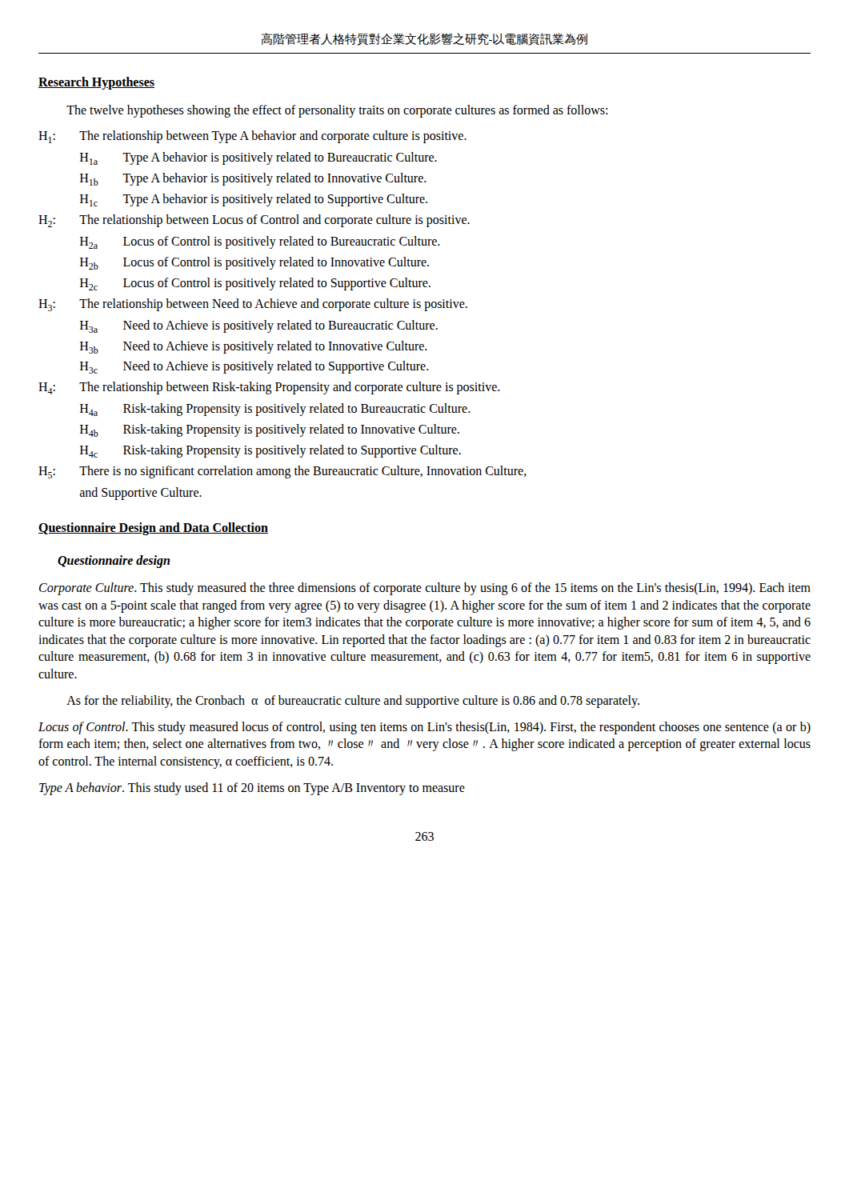高階管理者人格特質對企業文化影響之研究-以電腦資訊業為例
Research Hypotheses
The twelve hypotheses showing the effect of personality traits on corporate cultures as formed as follows:
H1:
The relationship between Type A behavior and corporate culture is positive.
H1a
Type A behavior is positively related to Bureaucratic Culture.
H1b
Type A behavior is positively related to Innovative Culture.
H1c
Type A behavior is positively related to Supportive Culture.
H2:
The relationship between Locus of Control and corporate culture is positive.
H2a
Locus of Control is positively related to Bureaucratic Culture.
H2b
Locus of Control is positively related to Innovative Culture.
H2c
Locus of Control is positively related to Supportive Culture.
H3:
The relationship between Need to Achieve and corporate culture is positive.
H3a
Need to Achieve is positively related to Bureaucratic Culture.
H3b
Need to Achieve is positively related to Innovative Culture.
H3c
Need to Achieve is positively related to Supportive Culture.
H4:
The relationship between Risk-taking Propensity and corporate culture is positive.
H4a
Risk-taking Propensity is positively related to Bureaucratic Culture.
H4b
Risk-taking Propensity is positively related to Innovative Culture.
H4c
Risk-taking Propensity is positively related to Supportive Culture.
H5:
There is no significant correlation among the Bureaucratic Culture, Innovation Culture,
and Supportive Culture.
Questionnaire Design and Data Collection
Questionnaire design
Corporate Culture. This study measured the three dimensions of corporate culture by using 6 of the 15 items on the Lin's thesis(Lin, 1994). Each item was cast on a 5-point scale that ranged from very agree (5) to very disagree (1). A higher score for the sum of item 1 and 2 indicates that the corporate culture is more bureaucratic; a higher score for item3 indicates that the corporate culture is more innovative; a higher score for sum of item 4, 5, and 6 indicates that the corporate culture is more innovative. Lin reported that the factor loadings are : (a) 0.77 for item 1 and 0.83 for item 2 in bureaucratic culture measurement, (b) 0.68 for item 3 in innovative culture measurement, and (c) 0.63 for item 4, 0.77 for item5, 0.81 for item 6 in supportive culture.
As for the reliability, the Cronbach α of bureaucratic culture and supportive culture is 0.86 and 0.78 separately.
Locus of Control. This study measured locus of control, using ten items on Lin's thesis(Lin, 1984). First, the respondent chooses one sentence (a or b) form each item; then, select one alternatives from two, 〃close〃 and 〃very close〃. A higher score indicated a perception of greater external locus of control. The internal consistency, α coefficient, is 0.74.
Type A behavior. This study used 11 of 20 items on Type A/B Inventory to measure
263